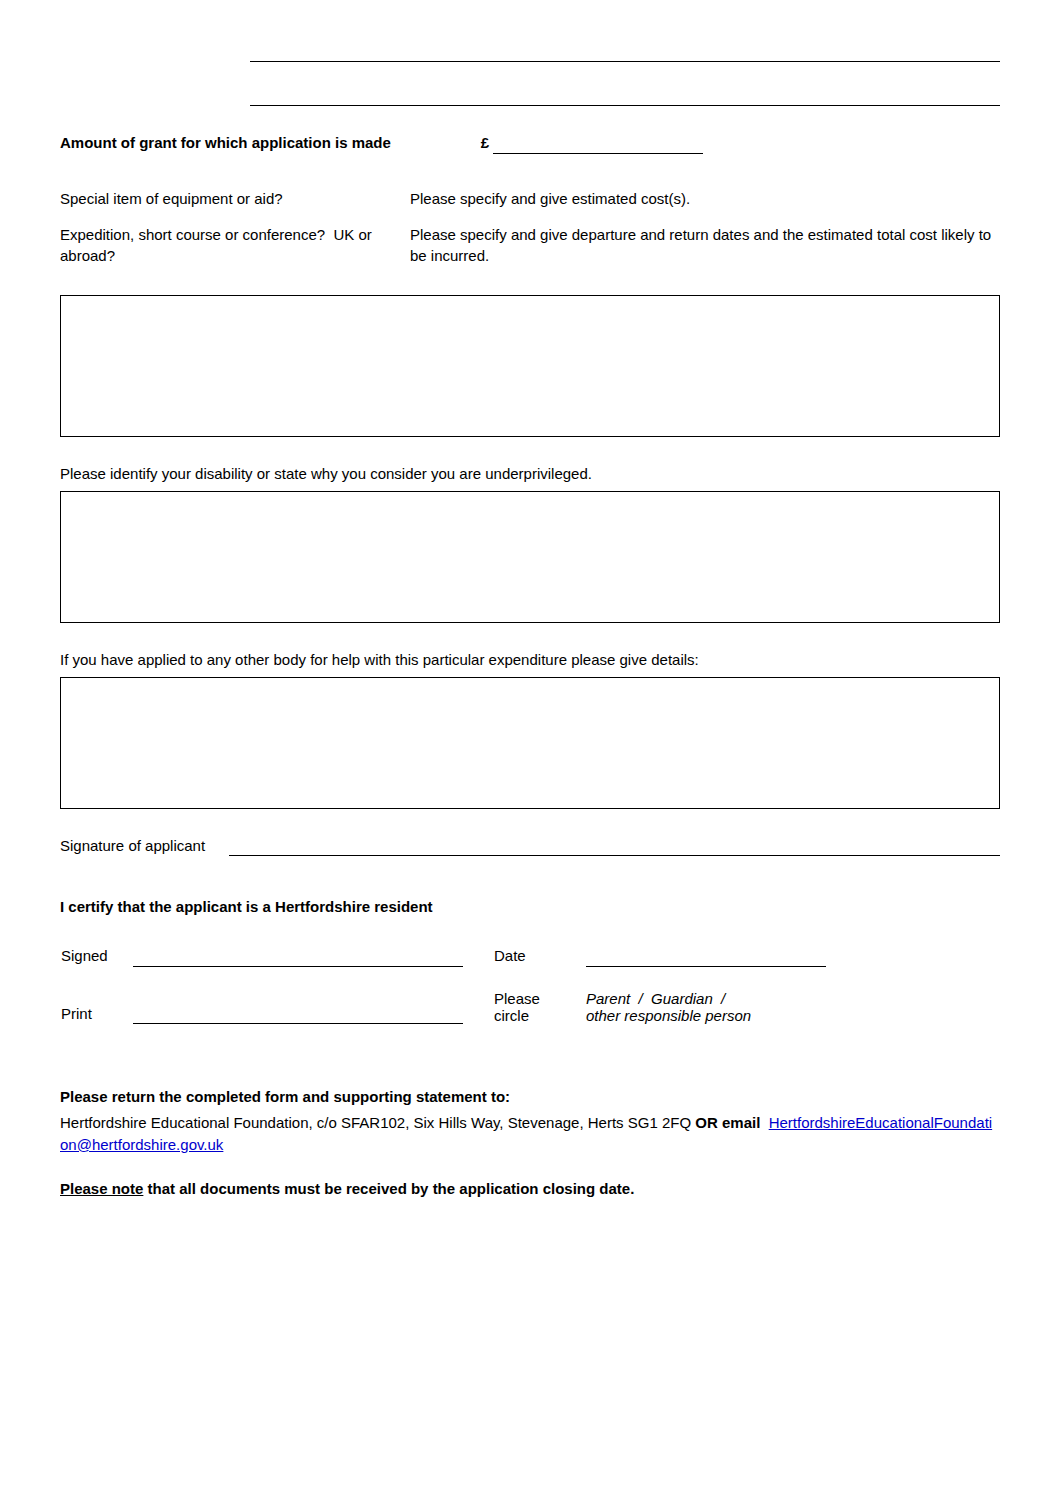Amount of grant for which application is made £
| Special item of equipment or aid? | Please specify and give estimated cost(s). |
| Expedition, short course or conference? UK or abroad? | Please specify and give departure and return dates and the estimated total cost likely to be incurred. |
Please identify your disability or state why you consider you are underprivileged.
If you have applied to any other body for help with this particular expenditure please give details:
Signature of applicant
I certify that the applicant is a Hertfordshire resident
| Signed | | Date | |
| Print | | Please circle | Parent / Guardian / other responsible person |
Please return the completed form and supporting statement to:
Hertfordshire Educational Foundation, c/o SFAR102, Six Hills Way, Stevenage, Herts SG1 2FQ OR email HertfordshireEducationalFoundation@hertfordshire.gov.uk
Please note that all documents must be received by the application closing date.